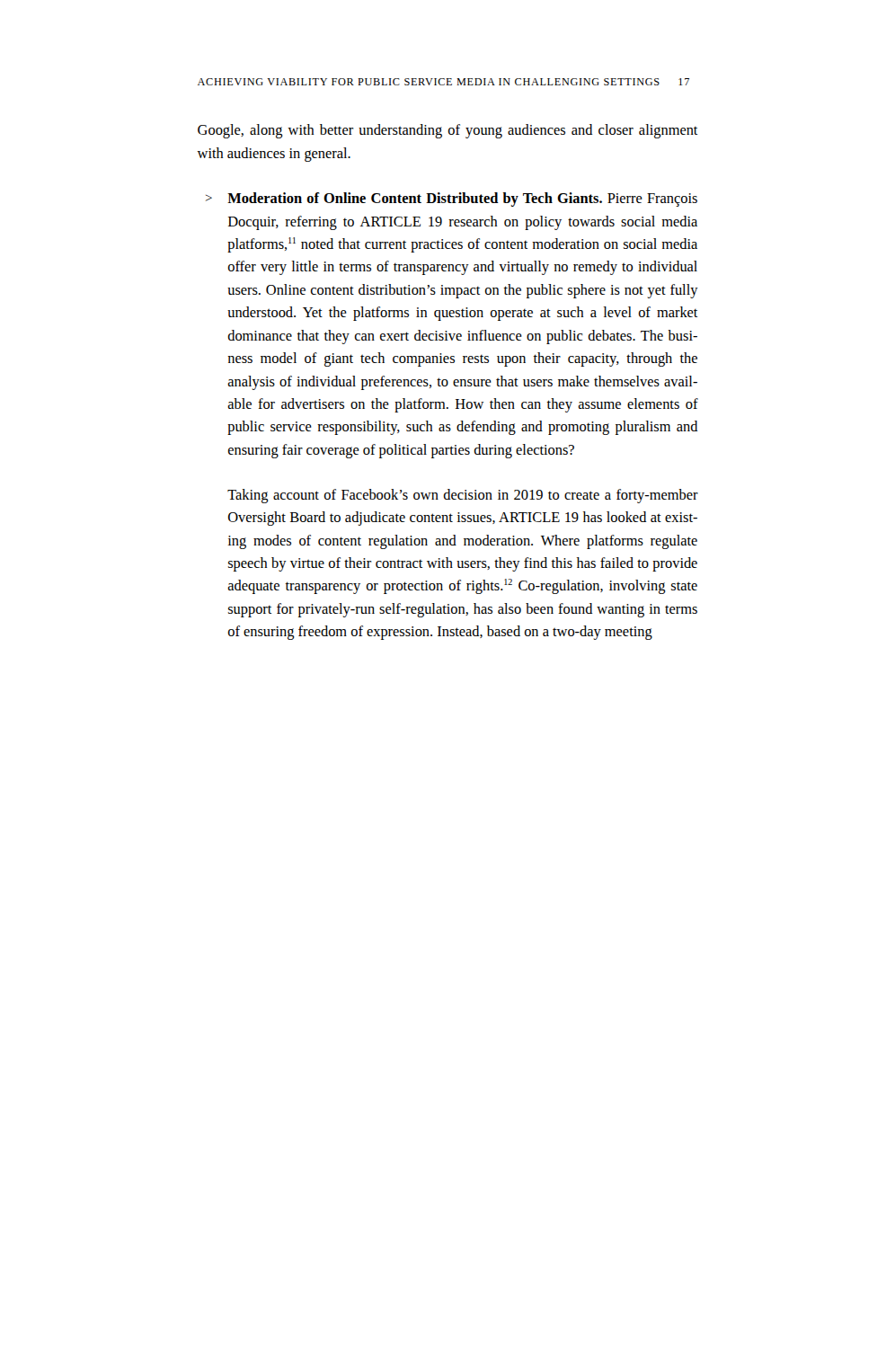Achieving Viability for Public Service Media in Challenging Settings17
Google, along with better understanding of young audiences and closer alignment with audiences in general.
>
Moderation of Online Content Distributed by Tech Giants. Pierre François Docquir, referring to ARTICLE 19 research on policy towards social media platforms,11 noted that current practices of content moderation on social media offer very little in terms of transparency and virtually no remedy to individual users. Online content distribution’s impact on the public sphere is not yet fully understood. Yet the platforms in question operate at such a level of market dominance that they can exert decisive influence on public debates. The business model of giant tech companies rests upon their capacity, through the analysis of individual preferences, to ensure that users make themselves available for advertisers on the platform. How then can they assume elements of public service responsibility, such as defending and promoting pluralism and ensuring fair coverage of political parties during elections?
Taking account of Facebook’s own decision in 2019 to create a forty-member Oversight Board to adjudicate content issues, ARTICLE 19 has looked at existing modes of content regulation and moderation. Where platforms regulate speech by virtue of their contract with users, they find this has failed to provide adequate transparency or protection of rights.12 Co-regulation, involving state support for privately-run self-regulation, has also been found wanting in terms of ensuring freedom of expression. Instead, based on a two-day meeting